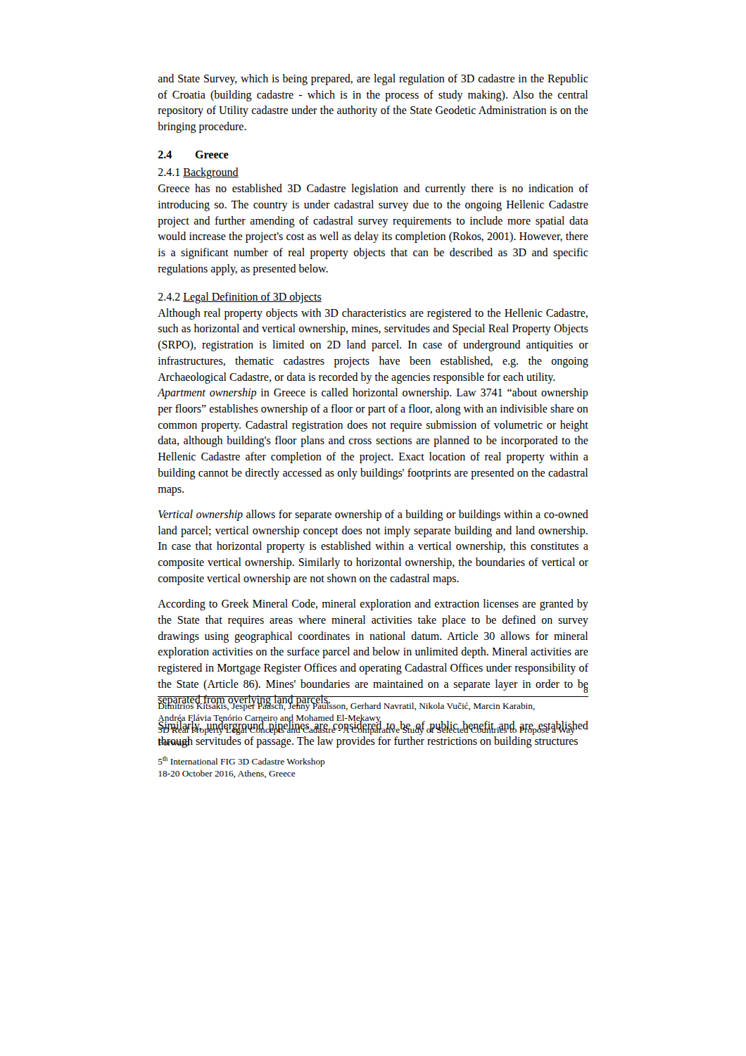and State Survey, which is being prepared, are legal regulation of 3D cadastre in the Republic of Croatia (building cadastre - which is in the process of study making). Also the central repository of Utility cadastre under the authority of the State Geodetic Administration is on the bringing procedure.
2.4 Greece
2.4.1 Background
Greece has no established 3D Cadastre legislation and currently there is no indication of introducing so. The country is under cadastral survey due to the ongoing Hellenic Cadastre project and further amending of cadastral survey requirements to include more spatial data would increase the project's cost as well as delay its completion (Rokos, 2001). However, there is a significant number of real property objects that can be described as 3D and specific regulations apply, as presented below.
2.4.2 Legal Definition of 3D objects
Although real property objects with 3D characteristics are registered to the Hellenic Cadastre, such as horizontal and vertical ownership, mines, servitudes and Special Real Property Objects (SRPO), registration is limited on 2D land parcel. In case of underground antiquities or infrastructures, thematic cadastres projects have been established, e.g. the ongoing Archaeological Cadastre, or data is recorded by the agencies responsible for each utility.
Apartment ownership in Greece is called horizontal ownership. Law 3741 “about ownership per floors” establishes ownership of a floor or part of a floor, along with an indivisible share on common property. Cadastral registration does not require submission of volumetric or height data, although building's floor plans and cross sections are planned to be incorporated to the Hellenic Cadastre after completion of the project. Exact location of real property within a building cannot be directly accessed as only buildings' footprints are presented on the cadastral maps.
Vertical ownership allows for separate ownership of a building or buildings within a co-owned land parcel; vertical ownership concept does not imply separate building and land ownership. In case that horizontal property is established within a vertical ownership, this constitutes a composite vertical ownership. Similarly to horizontal ownership, the boundaries of vertical or composite vertical ownership are not shown on the cadastral maps.
According to Greek Mineral Code, mineral exploration and extraction licenses are granted by the State that requires areas where mineral activities take place to be defined on survey drawings using geographical coordinates in national datum. Article 30 allows for mineral exploration activities on the surface parcel and below in unlimited depth. Mineral activities are registered in Mortgage Register Offices and operating Cadastral Offices under responsibility of the State (Article 86). Mines' boundaries are maintained on a separate layer in order to be separated from overlying land parcels.
Similarly, underground pipelines are considered to be of public benefit and are established through servitudes of passage. The law provides for further restrictions on building structures
8
Dimitrios Kitsakis, Jesper Paasch, Jenny Paulsson, Gerhard Navratil, Nikola Vučić, Marcin Karabin,
Andréa Flávia Tenório Carneiro and Mohamed El-Mekawy
3D Real Property Legal Concepts and Cadastre - A Comparative Study of Selected Countries to Propose a Way Forward
5th International FIG 3D Cadastre Workshop
18-20 October 2016, Athens, Greece